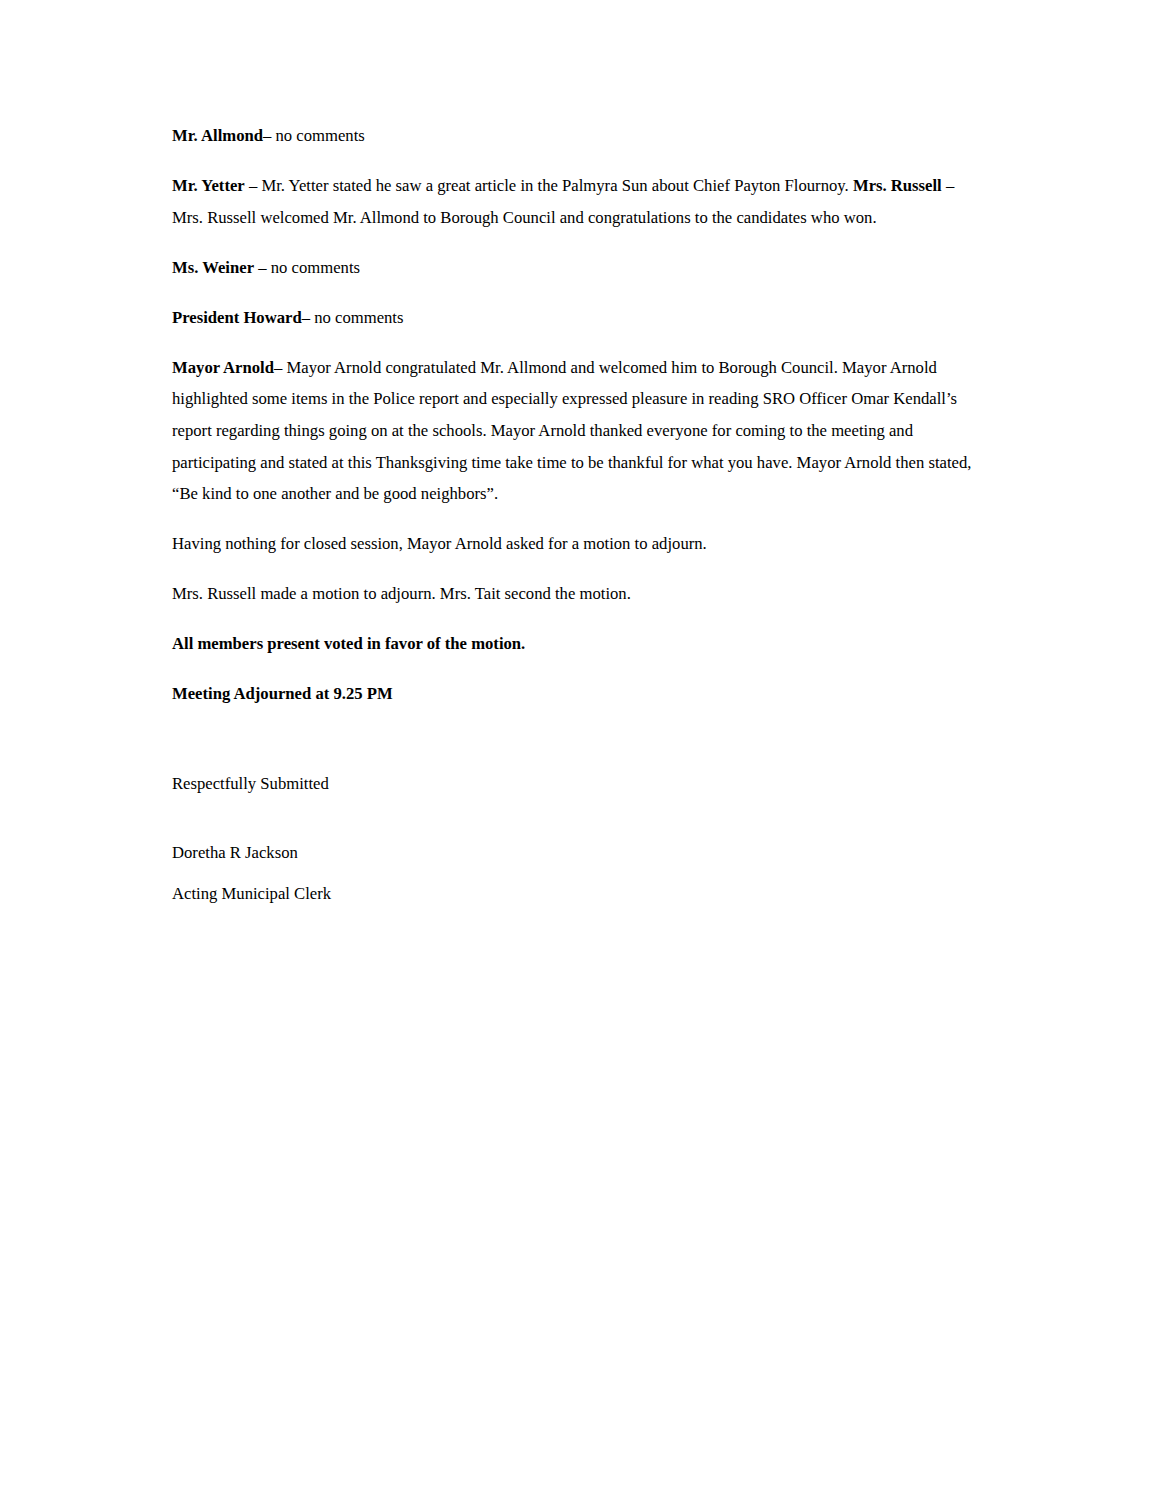Mr. Allmond– no comments
Mr. Yetter – Mr. Yetter stated he saw a great article in the Palmyra Sun about Chief Payton Flournoy. Mrs. Russell – Mrs. Russell welcomed Mr. Allmond to Borough Council and congratulations to the candidates who won.
Ms. Weiner – no comments
President Howard– no comments
Mayor Arnold– Mayor Arnold congratulated Mr. Allmond and welcomed him to Borough Council. Mayor Arnold highlighted some items in the Police report and especially expressed pleasure in reading SRO Officer Omar Kendall’s report regarding things going on at the schools. Mayor Arnold thanked everyone for coming to the meeting and participating and stated at this Thanksgiving time take time to be thankful for what you have. Mayor Arnold then stated, “Be kind to one another and be good neighbors”.
Having nothing for closed session, Mayor Arnold asked for a motion to adjourn.
Mrs. Russell made a motion to adjourn. Mrs. Tait second the motion.
All members present voted in favor of the motion.
Meeting Adjourned at 9.25 PM
Respectfully Submitted
Doretha R Jackson
Acting Municipal Clerk